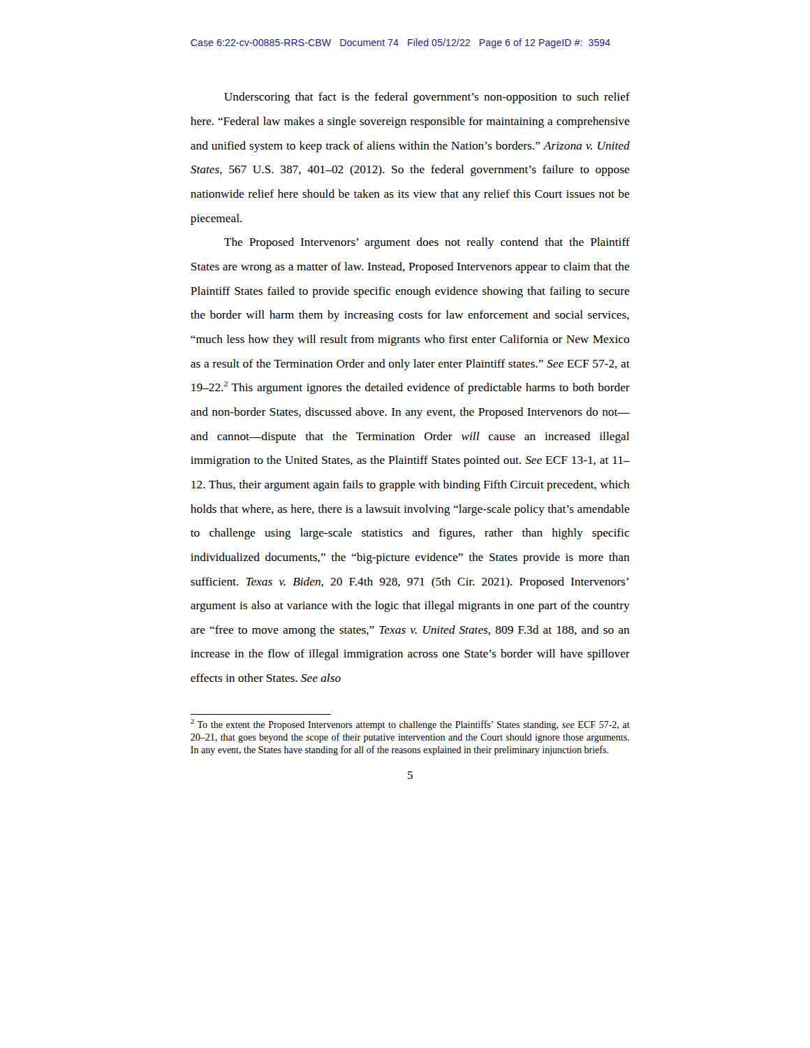Case 6:22-cv-00885-RRS-CBW Document 74 Filed 05/12/22 Page 6 of 12 PageID #: 3594
Underscoring that fact is the federal government’s non-opposition to such relief here. “Federal law makes a single sovereign responsible for maintaining a comprehensive and unified system to keep track of aliens within the Nation’s borders.” Arizona v. United States, 567 U.S. 387, 401–02 (2012). So the federal government’s failure to oppose nationwide relief here should be taken as its view that any relief this Court issues not be piecemeal.
The Proposed Intervenors’ argument does not really contend that the Plaintiff States are wrong as a matter of law. Instead, Proposed Intervenors appear to claim that the Plaintiff States failed to provide specific enough evidence showing that failing to secure the border will harm them by increasing costs for law enforcement and social services, “much less how they will result from migrants who first enter California or New Mexico as a result of the Termination Order and only later enter Plaintiff states.” See ECF 57-2, at 19–22.2 This argument ignores the detailed evidence of predictable harms to both border and non-border States, discussed above. In any event, the Proposed Intervenors do not—and cannot—dispute that the Termination Order will cause an increased illegal immigration to the United States, as the Plaintiff States pointed out. See ECF 13-1, at 11–12. Thus, their argument again fails to grapple with binding Fifth Circuit precedent, which holds that where, as here, there is a lawsuit involving “large-scale policy that’s amendable to challenge using large-scale statistics and figures, rather than highly specific individualized documents,” the “big-picture evidence” the States provide is more than sufficient. Texas v. Biden, 20 F.4th 928, 971 (5th Cir. 2021). Proposed Intervenors’ argument is also at variance with the logic that illegal migrants in one part of the country are “free to move among the states,” Texas v. United States, 809 F.3d at 188, and so an increase in the flow of illegal immigration across one State’s border will have spillover effects in other States. See also
2 To the extent the Proposed Intervenors attempt to challenge the Plaintiffs’ States standing, see ECF 57-2, at 20–21, that goes beyond the scope of their putative intervention and the Court should ignore those arguments. In any event, the States have standing for all of the reasons explained in their preliminary injunction briefs.
5